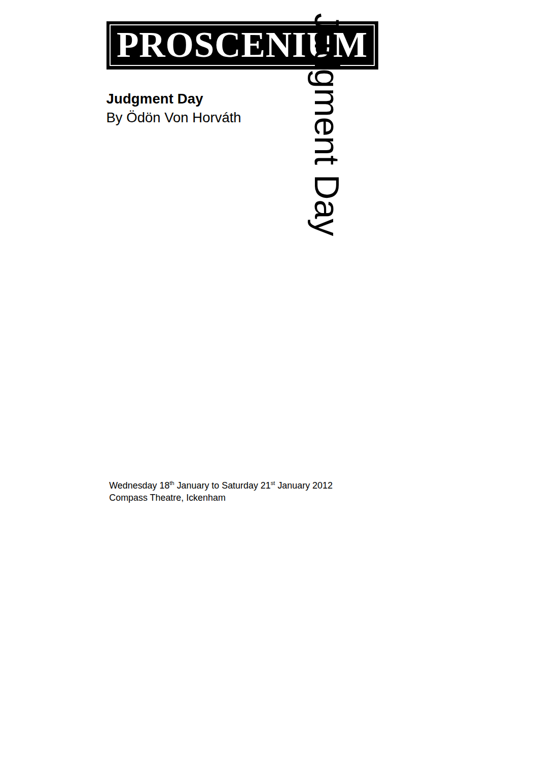PROSCENIUM
Judgment Day
By Ödön Von Horváth
Judgment Day
Wednesday 18th January to Saturday 21st January 2012
Compass Theatre, Ickenham